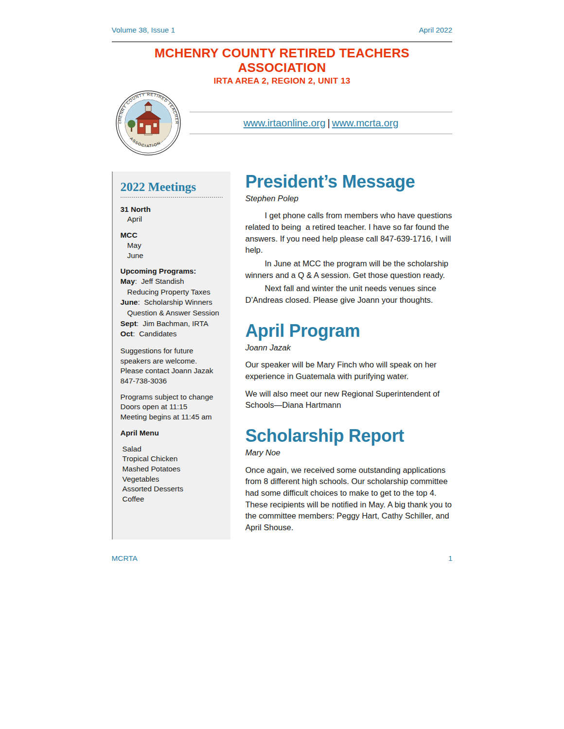Volume 38, Issue 1 April 2022
MCHENRY COUNTY RETIRED TEACHERS ASSOCIATION
IRTA AREA 2, REGION 2, UNIT 13
McHENRY COUNTY RETIRED TEACHERS ASSOCIATION · ·
www.irtaonline.org|www.mcrta.org
2022 Meetings
31 North
April
MCC
May June
Upcoming Programs:
May: Jeff Standish
Reducing Property Taxes
June: Scholarship Winners
Question & Answer Session
Sept: Jim Bachman, IRTA
Oct: Candidates
Suggestions for future speakers are welcome. Please contact Joann Jazak 847-738-3036
Programs subject to change
Doors open at 11:15
Meeting begins at 11:45 am
April Menu
Salad Tropical Chicken Mashed Potatoes Vegetables Assorted Desserts Coffee
President’s Message
Stephen Polep
I get phone calls from members who have questions related to being a retired teacher. I have so far found the answers. If you need help please call 847-639-1716, I will help.
In June at MCC the program will be the scholarship winners and a Q & A session. Get those question ready.
Next fall and winter the unit needs venues since D’Andreas closed. Please give Joann your thoughts.
April Program
Joann Jazak
Our speaker will be Mary Finch who will speak on her experience in Guatemala with purifying water.
We will also meet our new Regional Superintendent of Schools—Diana Hartmann
Scholarship Report
Mary Noe
Once again, we received some outstanding applications from 8 different high schools. Our scholarship committee had some difficult choices to make to get to the top 4. These recipients will be notified in May. A big thank you to the committee members: Peggy Hart, Cathy Schiller, and April Shouse.
MCRTA 1